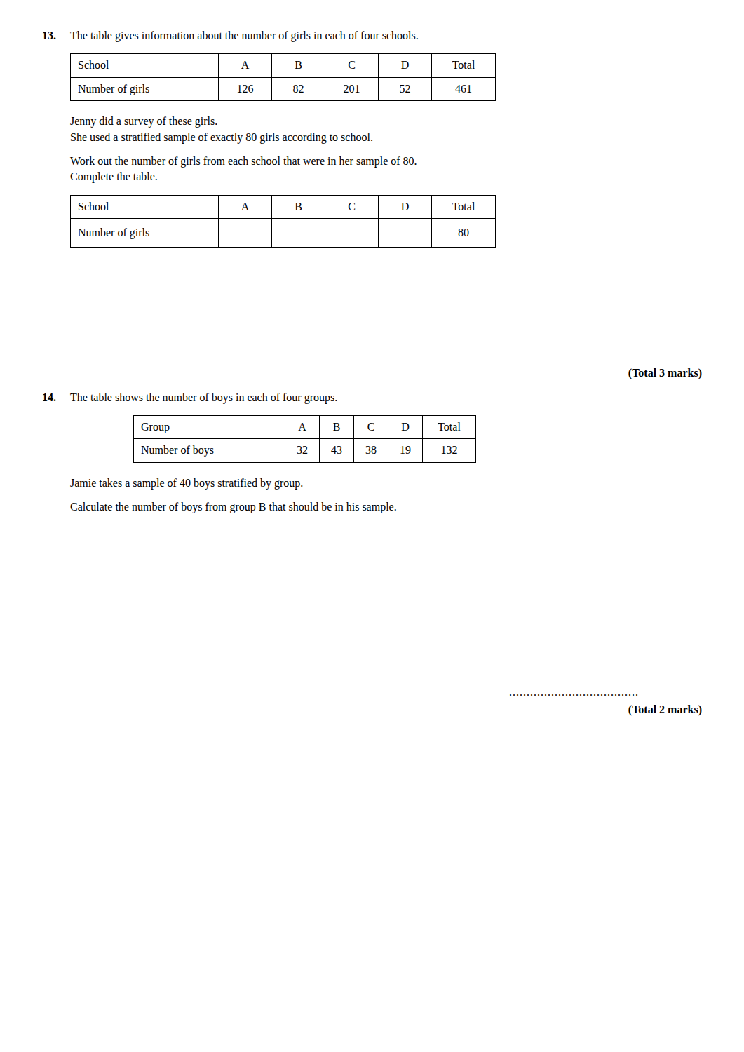13.
The table gives information about the number of girls in each of four schools.
| School | A | B | C | D | Total |
| Number of girls | 126 | 82 | 201 | 52 | 461 |
Jenny did a survey of these girls.
She used a stratified sample of exactly 80 girls according to school.
Work out the number of girls from each school that were in her sample of 80.
Complete the table.
| School | A | B | C | D | Total |
| Number of girls | | | | | 80 |
(Total 3 marks)
14.
The table shows the number of boys in each of four groups.
| Group | A | B | C | D | Total |
| Number of boys | 32 | 43 | 38 | 19 | 132 |
Jamie takes a sample of 40 boys stratified by group.
Calculate the number of boys from group B that should be in his sample.
.....................................
(Total 2 marks)